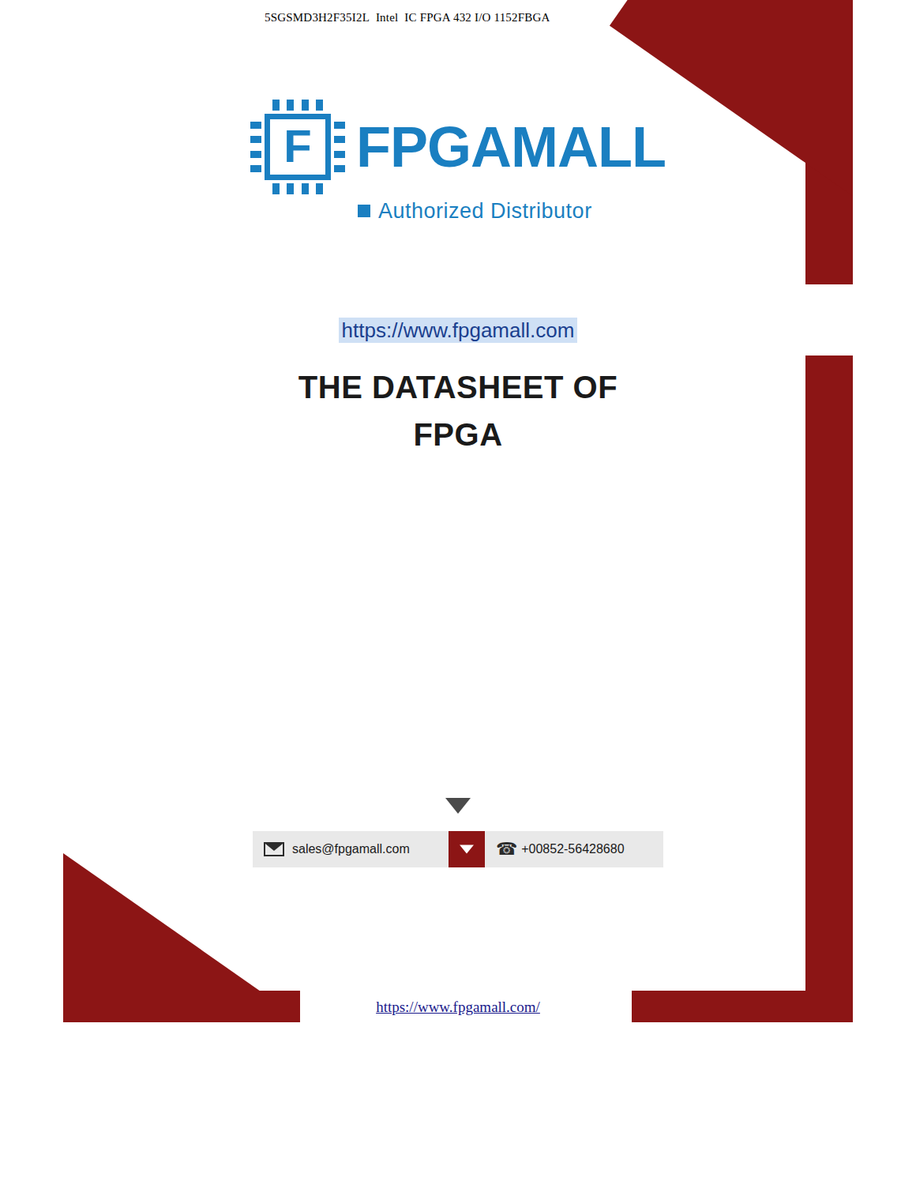5SGSMD3H2F35I2L Intel IC FPGA 432 I/O 1152FBGA
F
FPGAMALL
Authorized Distributor
https://www.fpgamall.com
THE DATASHEET OF
FPGA
sales@fpgamall.com
+00852-56428680
https://www.fpgamall.com/